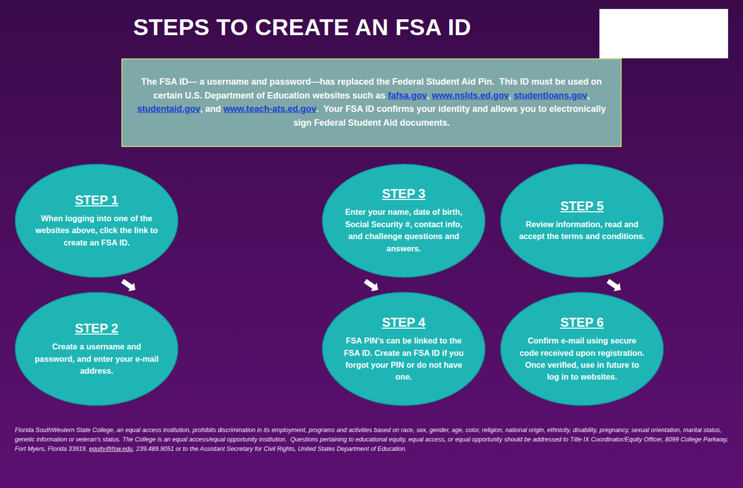STEPS TO CREATE AN FSA ID
The FSA ID— a username and password—has replaced the Federal Student Aid Pin. This ID must be used on certain U.S. Department of Education websites such as fafsa.gov, www.nslds.ed.gov, studentloans.gov, studentaid.gov, and www.teach-ats.ed.gov. Your FSA ID confirms your identity and allows you to electronically sign Federal Student Aid documents.
STEP 1
When logging into one of the websites above, click the link to create an FSA ID.
➡
STEP 2
Create a username and password, and enter your e-mail address.
STEP 3
Enter your name, date of birth, Social Security #, contact info, and challenge questions and answers.
➡
STEP 4
FSA PIN’s can be linked to the FSA ID. Create an FSA ID if you forgot your PIN or do not have one.
STEP 5
Review information, read and accept the terms and conditions.
➡
STEP 6
Confirm e-mail using secure code received upon registration. Once verified, use in future to log in to websites.
Florida SouthWestern State College, an equal access institution, prohibits discrimination in its employment, programs and activities based on race, sex, gender, age, color, religion, national origin, ethnicity, disability, pregnancy, sexual orientation, marital status, genetic information or veteran's status. The College is an equal access/equal opportunity institution. Questions pertaining to educational equity, equal access, or equal opportunity should be addressed to Title IX Coordinator/Equity Officer, 8099 College Parkway, Fort Myers, Florida 33919, equity@fsw.edu, 239.489.9051 or to the Assistant Secretary for Civil Rights, United States Department of Education.